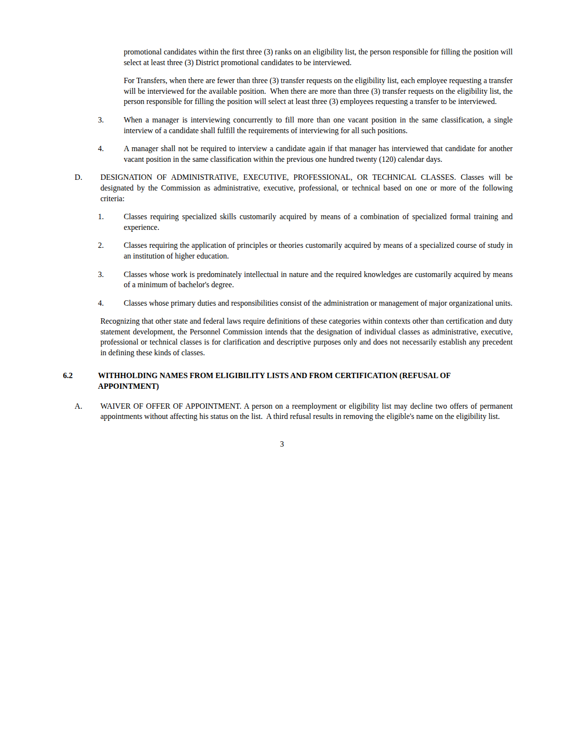promotional candidates within the first three (3) ranks on an eligibility list, the person responsible for filling the position will select at least three (3) District promotional candidates to be interviewed.
For Transfers, when there are fewer than three (3) transfer requests on the eligibility list, each employee requesting a transfer will be interviewed for the available position. When there are more than three (3) transfer requests on the eligibility list, the person responsible for filling the position will select at least three (3) employees requesting a transfer to be interviewed.
3. When a manager is interviewing concurrently to fill more than one vacant position in the same classification, a single interview of a candidate shall fulfill the requirements of interviewing for all such positions.
4. A manager shall not be required to interview a candidate again if that manager has interviewed that candidate for another vacant position in the same classification within the previous one hundred twenty (120) calendar days.
D. DESIGNATION OF ADMINISTRATIVE, EXECUTIVE, PROFESSIONAL, OR TECHNICAL CLASSES. Classes will be designated by the Commission as administrative, executive, professional, or technical based on one or more of the following criteria:
1. Classes requiring specialized skills customarily acquired by means of a combination of specialized formal training and experience.
2. Classes requiring the application of principles or theories customarily acquired by means of a specialized course of study in an institution of higher education.
3. Classes whose work is predominately intellectual in nature and the required knowledges are customarily acquired by means of a minimum of bachelor's degree.
4. Classes whose primary duties and responsibilities consist of the administration or management of major organizational units.
Recognizing that other state and federal laws require definitions of these categories within contexts other than certification and duty statement development, the Personnel Commission intends that the designation of individual classes as administrative, executive, professional or technical classes is for clarification and descriptive purposes only and does not necessarily establish any precedent in defining these kinds of classes.
6.2 WITHHOLDING NAMES FROM ELIGIBILITY LISTS AND FROM CERTIFICATION (REFUSAL OF APPOINTMENT)
A. WAIVER OF OFFER OF APPOINTMENT. A person on a reemployment or eligibility list may decline two offers of permanent appointments without affecting his status on the list. A third refusal results in removing the eligible's name on the eligibility list.
3